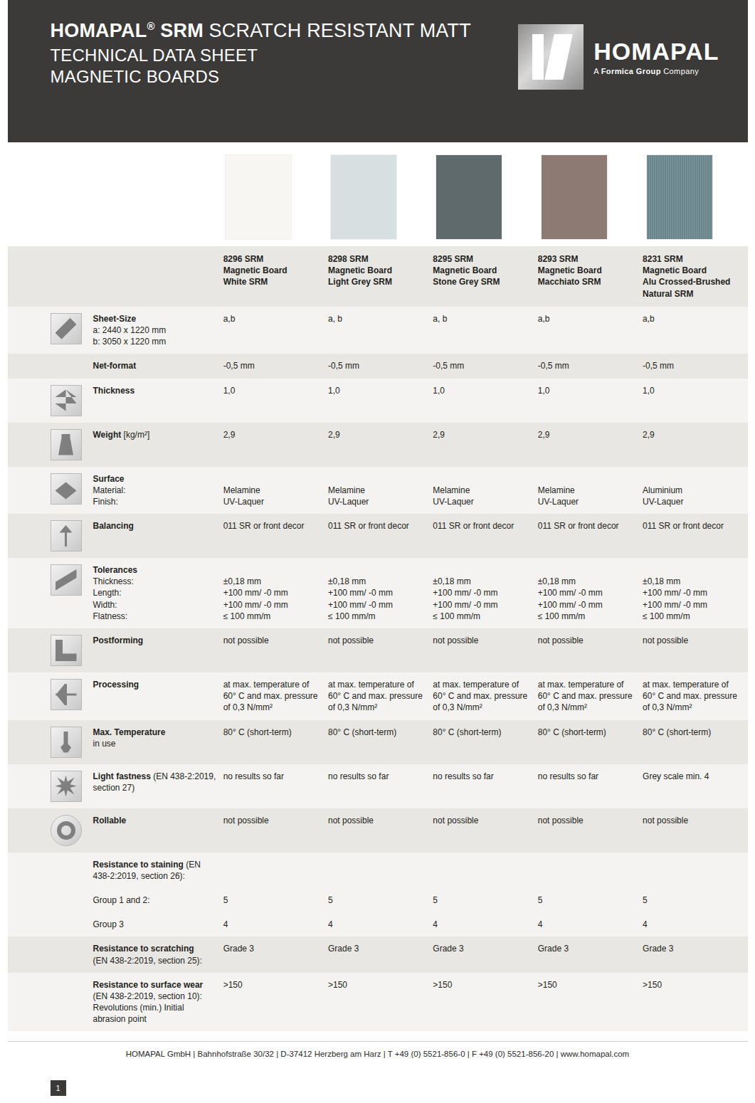HOMAPAL® SRM SCRATCH RESISTANT MATT
TECHNICAL DATA SHEET
MAGNETIC BOARDS
HOMAPAL
A Formica Group Company
| | | 8296 SRM Magnetic Board White SRM | 8298 SRM Magnetic Board Light Grey SRM | 8295 SRM Magnetic Board Stone Grey SRM | 8293 SRM Magnetic Board Macchiato SRM | 8231 SRM Magnetic Board Alu Crossed-Brushed Natural SRM |
| --- | --- | --- | --- | --- | --- | --- |
| | Sheet-Size a: 2440 x 1220 mm b: 3050 x 1220 mm | a,b | a, b | a, b | a,b | a,b |
| | Net-format | -0,5 mm | -0,5 mm | -0,5 mm | -0,5 mm | -0,5 mm |
| | Thickness | 1,0 | 1,0 | 1,0 | 1,0 | 1,0 |
| | Weight [kg/m²] | 2,9 | 2,9 | 2,9 | 2,9 | 2,9 |
| | Surface Material: Finish: | Melamine UV-Laquer | Melamine UV-Laquer | Melamine UV-Laquer | Melamine UV-Laquer | Aluminium UV-Laquer |
| | Balancing | 011 SR or front decor | 011 SR or front decor | 011 SR or front decor | 011 SR or front decor | 011 SR or front decor |
| | Tolerances Thickness: Length: Width: Flatness: | ±0,18 mm +100 mm/ -0 mm +100 mm/ -0 mm ≤ 100 mm/m | ±0,18 mm +100 mm/ -0 mm +100 mm/ -0 mm ≤ 100 mm/m | ±0,18 mm +100 mm/ -0 mm +100 mm/ -0 mm ≤ 100 mm/m | ±0,18 mm +100 mm/ -0 mm +100 mm/ -0 mm ≤ 100 mm/m | ±0,18 mm +100 mm/ -0 mm +100 mm/ -0 mm ≤ 100 mm/m |
| | Postforming | not possible | not possible | not possible | not possible | not possible |
| | Processing | at max. temperature of 60° C and max. pressure of 0,3 N/mm² | at max. temperature of 60° C and max. pressure of 0,3 N/mm² | at max. temperature of 60° C and max. pressure of 0,3 N/mm² | at max. temperature of 60° C and max. pressure of 0,3 N/mm² | at max. temperature of 60° C and max. pressure of 0,3 N/mm² |
| | Max. Temperature in use | 80° C (short-term) | 80° C (short-term) | 80° C (short-term) | 80° C (short-term) | 80° C (short-term) |
| | Light fastness (EN 438-2:2019, section 27) | no results so far | no results so far | no results so far | no results so far | Grey scale min. 4 |
| | Rollable | not possible | not possible | not possible | not possible | not possible |
| | Resistance to staining (EN 438-2:2019, section 26): | | | | | |
| | Group 1 and 2: | 5 | 5 | 5 | 5 | 5 |
| | Group 3 | 4 | 4 | 4 | 4 | 4 |
| | Resistance to scratching (EN 438-2:2019, section 25): | Grade 3 | Grade 3 | Grade 3 | Grade 3 | Grade 3 |
| | Resistance to surface wear (EN 438-2:2019, section 10): Revolutions (min.) Initial abrasion point | >150 | >150 | >150 | >150 | >150 |
HOMAPAL GmbH | Bahnhofstraße 30/32 | D-37412 Herzberg am Harz | T +49 (0) 5521-856-0 | F +49 (0) 5521-856-20 | www.homapal.com
1